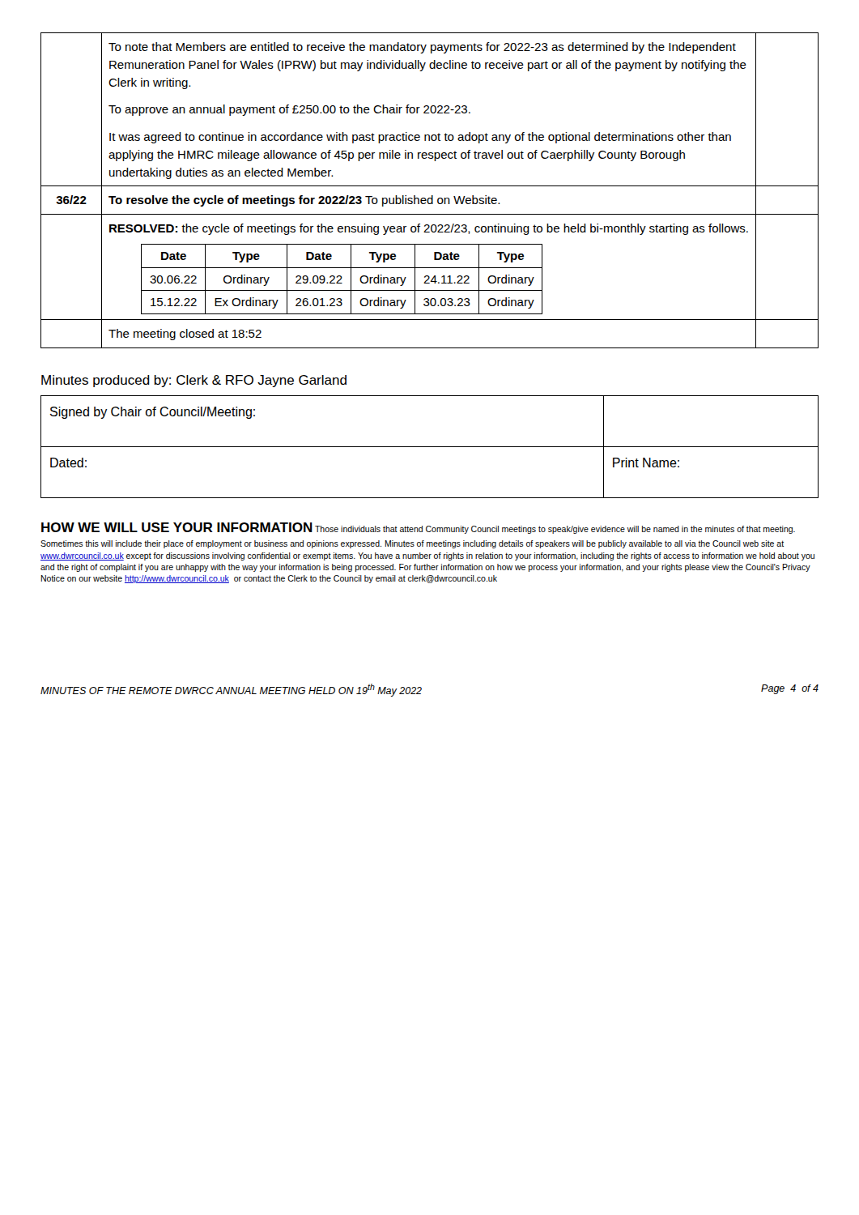| | To note that Members are entitled to receive the mandatory payments for 2022-23 as determined by the Independent Remuneration Panel for Wales (IPRW) but may individually decline to receive part or all of the payment by notifying the Clerk in writing. To approve an annual payment of £250.00 to the Chair for 2022-23. It was agreed to continue in accordance with past practice not to adopt any of the optional determinations other than applying the HMRC mileage allowance of 45p per mile in respect of travel out of Caerphilly County Borough undertaking duties as an elected Member. | |
| 36/22 | To resolve the cycle of meetings for 2022/23 To published on Website. | |
| | RESOLVED: the cycle of meetings for the ensuing year of 2022/23, continuing to be held bi-monthly starting as follows. / Date / Type / Date / Type / Date / Type / / --- / --- / --- / --- / --- / --- / / 30.06.22 / Ordinary / 29.09.22 / Ordinary / 24.11.22 / Ordinary / / 15.12.22 / Ex Ordinary / 26.01.23 / Ordinary / 30.03.23 / Ordinary / | |
| | The meeting closed at 18:52 | |
Minutes produced by: Clerk & RFO Jayne Garland
| Signed by Chair of Council/Meeting: | |
| Dated: | Print Name: |
HOW WE WILL USE YOUR INFORMATION Those individuals that attend Community Council meetings to speak/give evidence will be named in the minutes of that meeting. Sometimes this will include their place of employment or business and opinions expressed. Minutes of meetings including details of speakers will be publicly available to all via the Council web site at www.dwrcouncil.co.uk except for discussions involving confidential or exempt items. You have a number of rights in relation to your information, including the rights of access to information we hold about you and the right of complaint if you are unhappy with the way your information is being processed. For further information on how we process your information, and your rights please view the Council's Privacy Notice on our website http://www.dwrcouncil.co.uk or contact the Clerk to the Council by email at clerk@dwrcouncil.co.uk
MINUTES OF THE REMOTE DWRCC ANNUAL MEETING HELD ON 19th May 2022 Page 4 of 4